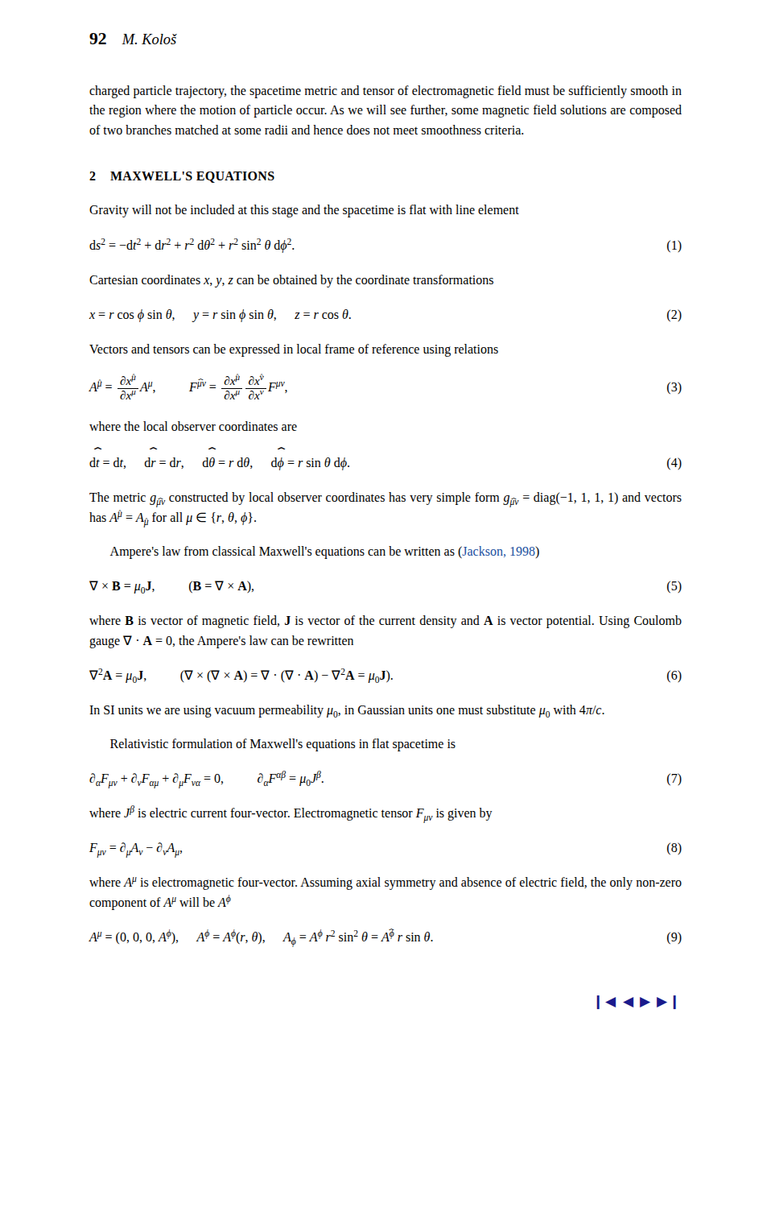92 M. Kološ
charged particle trajectory, the spacetime metric and tensor of electromagnetic field must be sufficiently smooth in the region where the motion of particle occur. As we will see further, some magnetic field solutions are composed of two branches matched at some radii and hence does not meet smoothness criteria.
2 MAXWELL'S EQUATIONS
Gravity will not be included at this stage and the spacetime is flat with line element
ds2 = −dt2 + dr2 + r2 dθ2 + r2 sin2 θ dϕ2.
(1)
Cartesian coordinates x, y, z can be obtained by the coordinate transformations
x = r cos ϕ sin θ, y = r sin ϕ sin θ, z = r cos θ.
(2)
Vectors and tensors can be expressed in local frame of reference using relations
Aμ = ∂xμ∂xμ Aμ, Fμν = ∂xμ∂xμ∂xν∂xν Fμν,
(3)
where the local observer coordinates are
dt = dt, dr = dr, dθ = r dθ, dϕ = r sin θ dϕ.
(4)
The metric gμν constructed by local observer coordinates has very simple form gμν = diag(−1, 1, 1, 1) and vectors has Aμ = Aμ for all μ ∈ {r, θ, ϕ}.
Ampere's law from classical Maxwell's equations can be written as (Jackson, 1998)
∇ × B = μ0J, (B = ∇ × A),
(5)
where B is vector of magnetic field, J is vector of the current density and A is vector potential. Using Coulomb gauge ∇ · A = 0, the Ampere's law can be rewritten
∇2A = μ0J, (∇ × (∇ × A) = ∇ · (∇ · A) − ∇2A = μ0J).
(6)
In SI units we are using vacuum permeability μ0, in Gaussian units one must substitute μ0 with 4π/c.
Relativistic formulation of Maxwell's equations in flat spacetime is
∂αFμν + ∂νFαμ + ∂μFνα = 0, ∂αFαβ = μ0Jβ.
(7)
where Jβ is electric current four-vector. Electromagnetic tensor Fμν is given by
Fμν = ∂μAν − ∂νAμ,
(8)
where Aμ is electromagnetic four-vector. Assuming axial symmetry and absence of electric field, the only non-zero component of Aμ will be Aϕ
Aμ = (0, 0, 0, Aϕ), Aϕ = Aϕ(r, θ), Aϕ = Aϕ r2 sin2 θ = Aϕ r sin θ.
(9)
❙◀ ◀ ▶ ▶❙